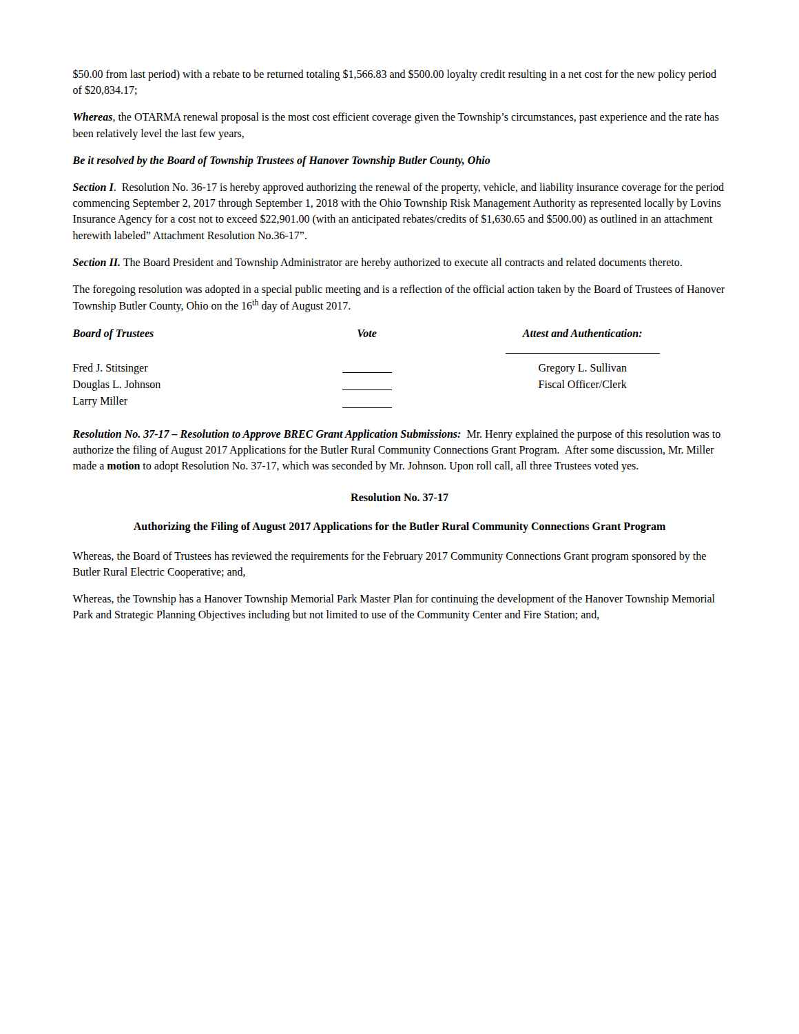$50.00 from last period) with a rebate to be returned totaling $1,566.83 and $500.00 loyalty credit resulting in a net cost for the new policy period of $20,834.17;
Whereas, the OTARMA renewal proposal is the most cost efficient coverage given the Township’s circumstances, past experience and the rate has been relatively level the last few years,
Be it resolved by the Board of Township Trustees of Hanover Township Butler County, Ohio
Section I. Resolution No. 36-17 is hereby approved authorizing the renewal of the property, vehicle, and liability insurance coverage for the period commencing September 2, 2017 through September 1, 2018 with the Ohio Township Risk Management Authority as represented locally by Lovins Insurance Agency for a cost not to exceed $22,901.00 (with an anticipated rebates/credits of $1,630.65 and $500.00) as outlined in an attachment herewith labeled” Attachment Resolution No.36-17”.
Section II. The Board President and Township Administrator are hereby authorized to execute all contracts and related documents thereto.
The foregoing resolution was adopted in a special public meeting and is a reflection of the official action taken by the Board of Trustees of Hanover Township Butler County, Ohio on the 16th day of August 2017.
| Board of Trustees | Vote | Attest and Authentication: |
| Fred J. Stitsinger Douglas L. Johnson Larry Miller | | Gregory L. Sullivan Fiscal Officer/Clerk |
Resolution No. 37-17 – Resolution to Approve BREC Grant Application Submissions: Mr. Henry explained the purpose of this resolution was to authorize the filing of August 2017 Applications for the Butler Rural Community Connections Grant Program. After some discussion, Mr. Miller made a motion to adopt Resolution No. 37-17, which was seconded by Mr. Johnson. Upon roll call, all three Trustees voted yes.
Resolution No. 37-17
Authorizing the Filing of August 2017 Applications for the Butler Rural Community Connections Grant Program
Whereas, the Board of Trustees has reviewed the requirements for the February 2017 Community Connections Grant program sponsored by the Butler Rural Electric Cooperative; and,
Whereas, the Township has a Hanover Township Memorial Park Master Plan for continuing the development of the Hanover Township Memorial Park and Strategic Planning Objectives including but not limited to use of the Community Center and Fire Station; and,